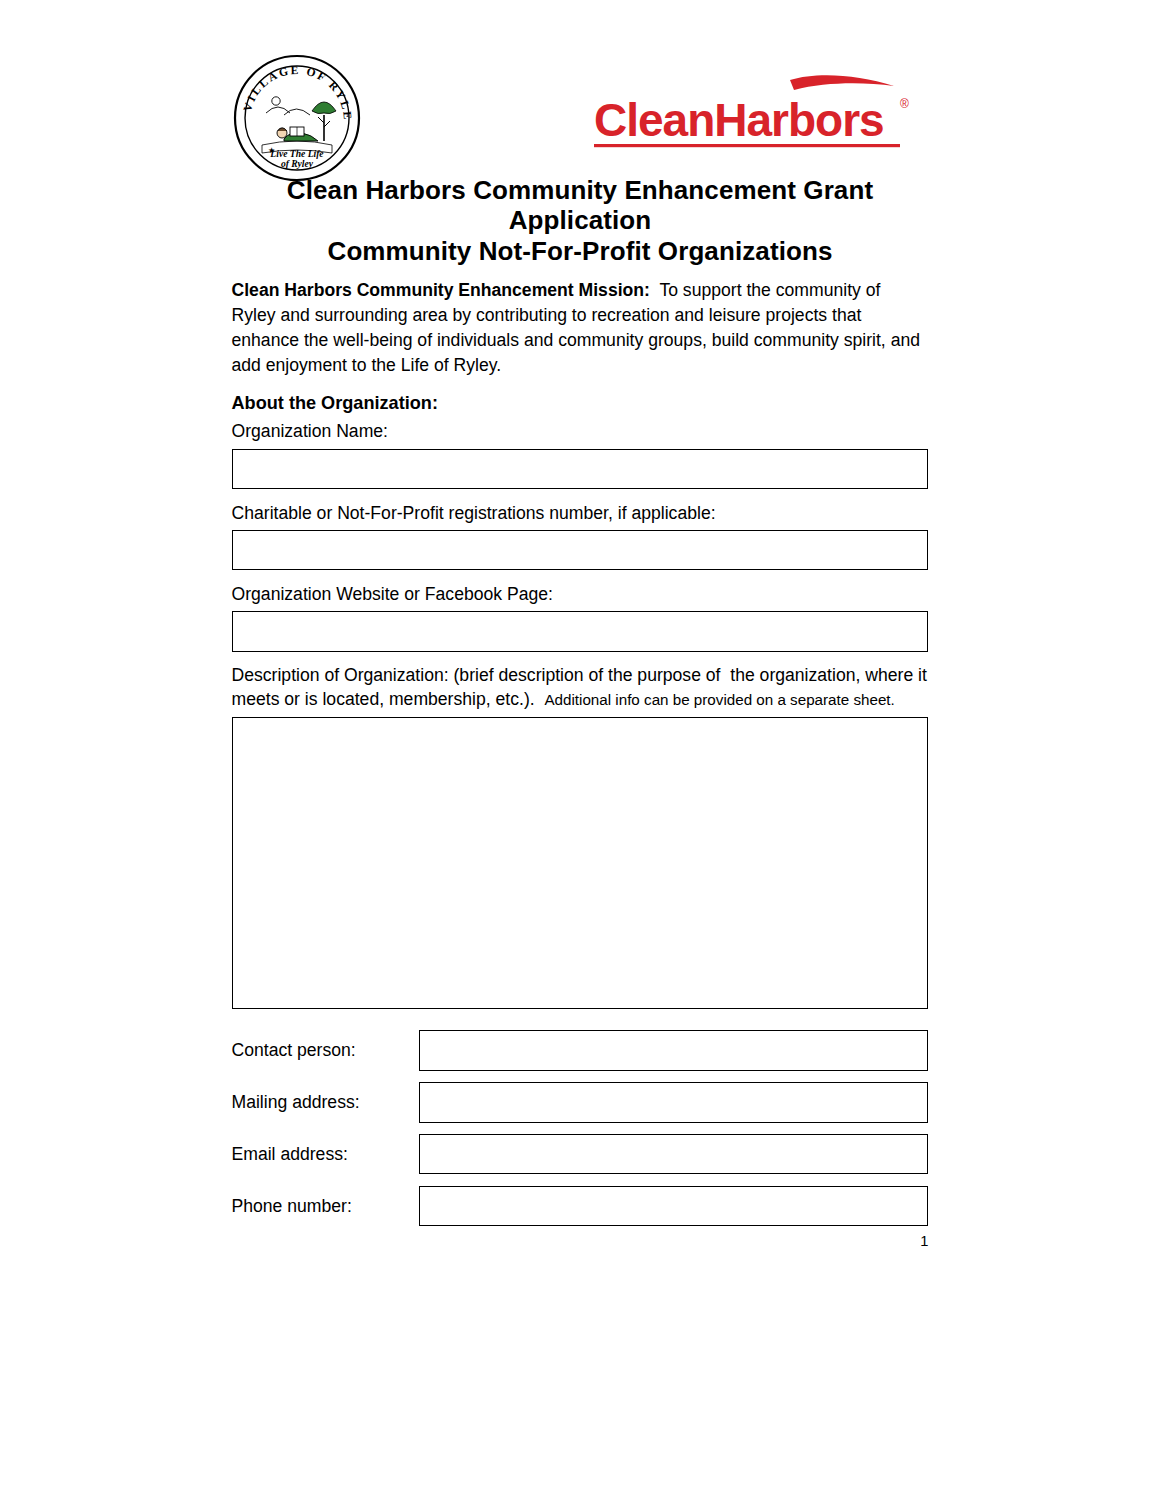VILLAGE OF RYLEY Live The Life of Ryley ★
CleanHarbors ®
Clean Harbors Community Enhancement Grant Application Community Not-For-Profit Organizations
Clean Harbors Community Enhancement Mission: To support the community of Ryley and surrounding area by contributing to recreation and leisure projects that enhance the well-being of individuals and community groups, build community spirit, and add enjoyment to the Life of Ryley.
About the Organization:
Organization Name:
Charitable or Not-For-Profit registrations number, if applicable:
Organization Website or Facebook Page:
Description of Organization: (brief description of the purpose of the organization, where it meets or is located, membership, etc.). Additional info can be provided on a separate sheet.
Contact person:
Mailing address:
Email address:
Phone number:
1